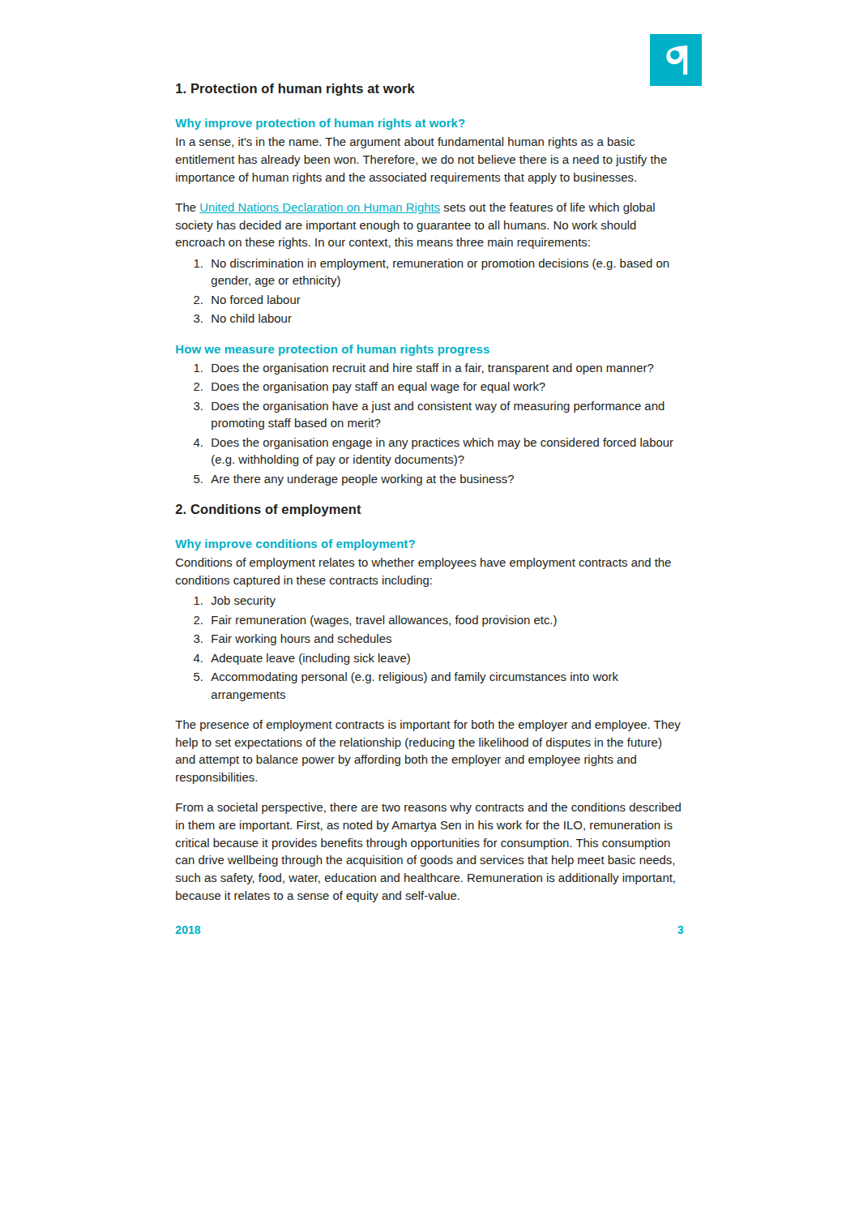1. Protection of human rights at work
Why improve protection of human rights at work?
In a sense, it's in the name. The argument about fundamental human rights as a basic entitlement has already been won. Therefore, we do not believe there is a need to justify the importance of human rights and the associated requirements that apply to businesses.
The United Nations Declaration on Human Rights sets out the features of life which global society has decided are important enough to guarantee to all humans. No work should encroach on these rights. In our context, this means three main requirements:
No discrimination in employment, remuneration or promotion decisions (e.g. based on gender, age or ethnicity)
No forced labour
No child labour
How we measure protection of human rights progress
Does the organisation recruit and hire staff in a fair, transparent and open manner?
Does the organisation pay staff an equal wage for equal work?
Does the organisation have a just and consistent way of measuring performance and promoting staff based on merit?
Does the organisation engage in any practices which may be considered forced labour (e.g. withholding of pay or identity documents)?
Are there any underage people working at the business?
2. Conditions of employment
Why improve conditions of employment?
Conditions of employment relates to whether employees have employment contracts and the conditions captured in these contracts including:
Job security
Fair remuneration (wages, travel allowances, food provision etc.)
Fair working hours and schedules
Adequate leave (including sick leave)
Accommodating personal (e.g. religious) and family circumstances into work arrangements
The presence of employment contracts is important for both the employer and employee. They help to set expectations of the relationship (reducing the likelihood of disputes in the future) and attempt to balance power by affording both the employer and employee rights and responsibilities.
From a societal perspective, there are two reasons why contracts and the conditions described in them are important. First, as noted by Amartya Sen in his work for the ILO, remuneration is critical because it provides benefits through opportunities for consumption. This consumption can drive wellbeing through the acquisition of goods and services that help meet basic needs, such as safety, food, water, education and healthcare. Remuneration is additionally important, because it relates to a sense of equity and self-value.
2018 3